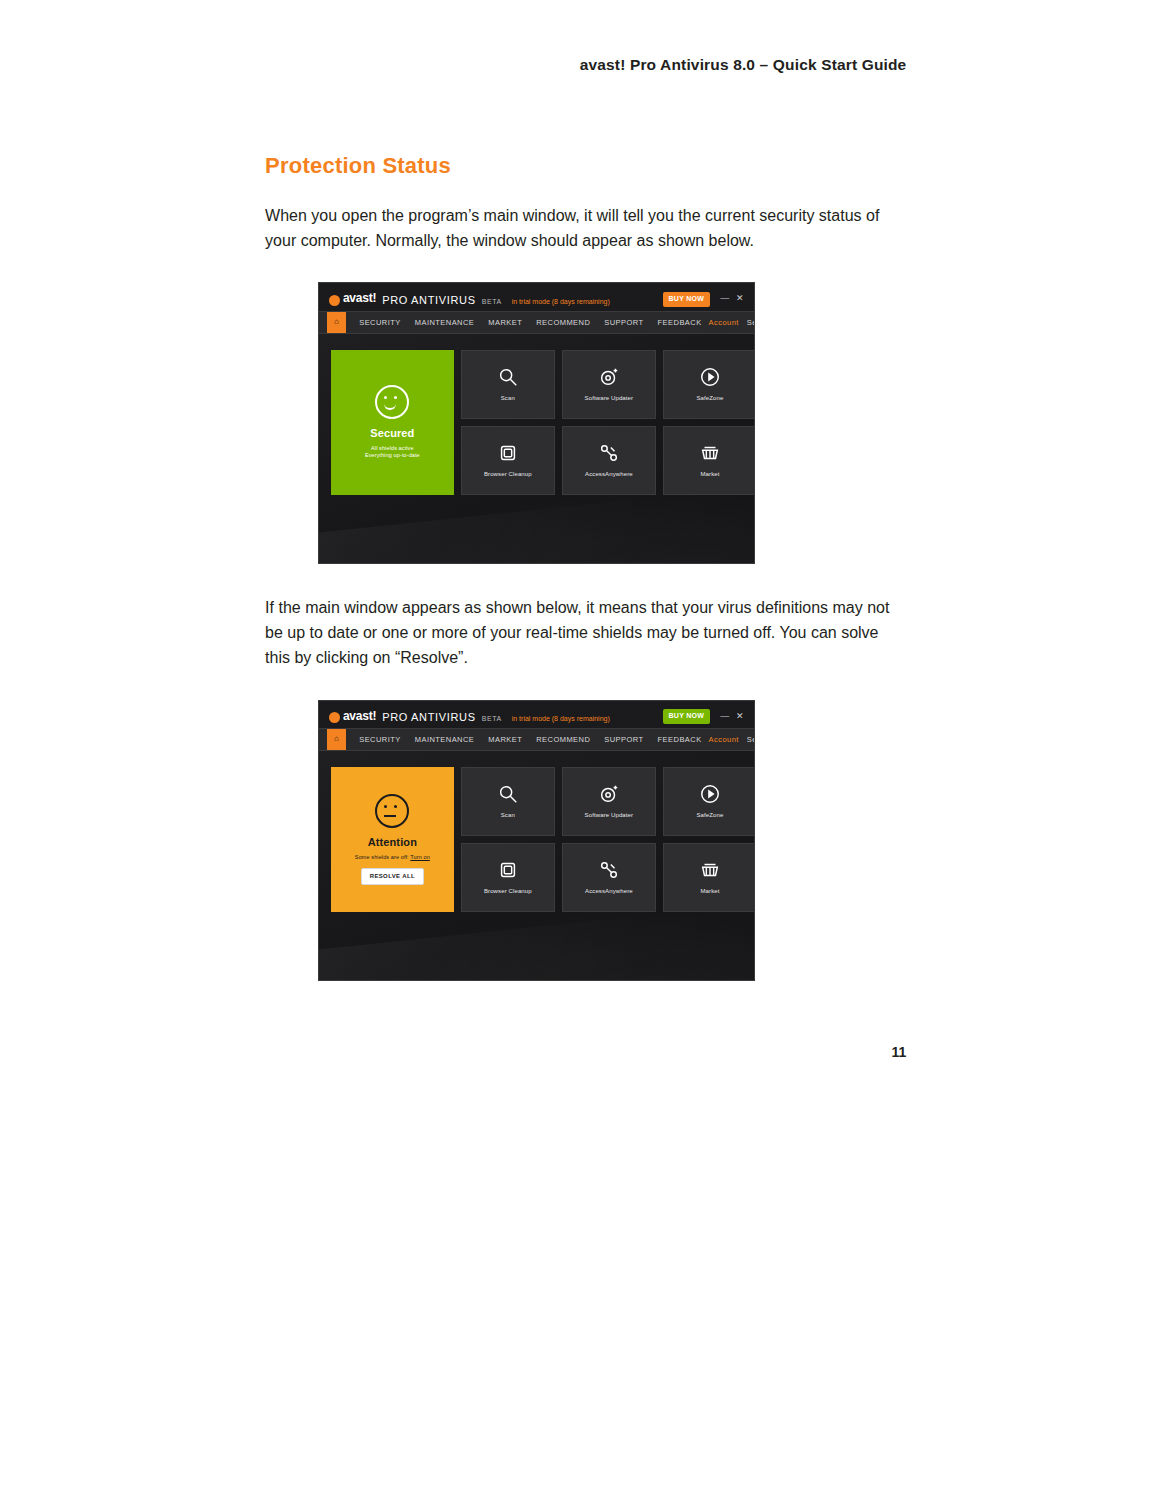avast! Pro Antivirus 8.0 – Quick Start Guide
Protection Status
When you open the program’s main window, it will tell you the current security status of your computer. Normally, the window should appear as shown below.
avast! PRO ANTIVIRUS BETA in trial mode (8 days remaining)
BUY NOW — ✕
⌂ SECURITY MAINTENANCE MARKET RECOMMEND SUPPORT FEEDBACK Account Settings
Secured
All shields active
Everything up-to-date
Scan
Software Updater
SafeZone
Browser Cleanup
AccessAnywhere
Market
If the main window appears as shown below, it means that your virus definitions may not be up to date or one or more of your real-time shields may be turned off. You can solve this by clicking on “Resolve”.
avast! PRO ANTIVIRUS BETA in trial mode (8 days remaining)
BUY NOW — ✕
⌂ SECURITY MAINTENANCE MARKET RECOMMEND SUPPORT FEEDBACK Account Settings
Attention
Some shields are off: Turn on
RESOLVE ALL
Scan
Software Updater
SafeZone
Browser Cleanup
AccessAnywhere
Market
11